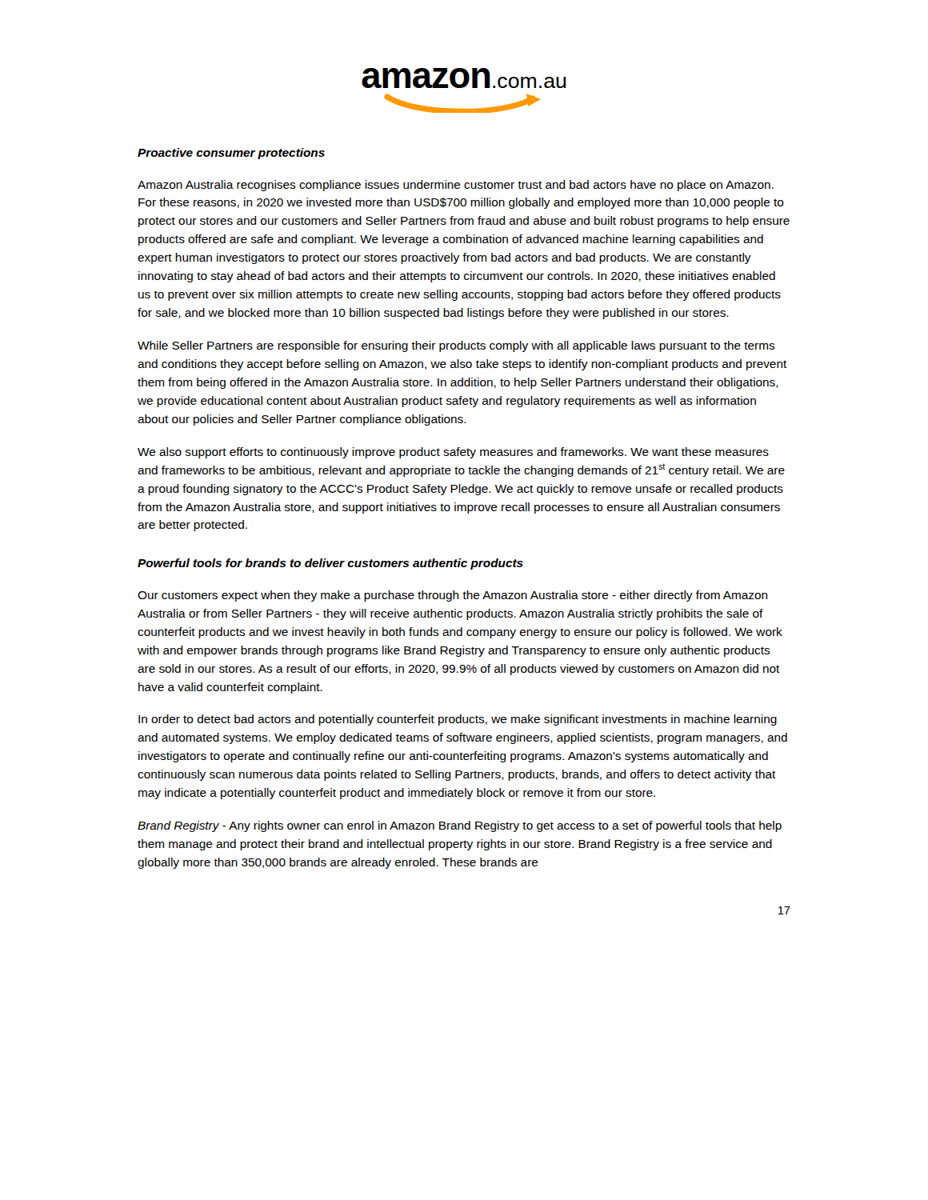amazon.com.au
Proactive consumer protections
Amazon Australia recognises compliance issues undermine customer trust and bad actors have no place on Amazon. For these reasons, in 2020 we invested more than USD$700 million globally and employed more than 10,000 people to protect our stores and our customers and Seller Partners from fraud and abuse and built robust programs to help ensure products offered are safe and compliant. We leverage a combination of advanced machine learning capabilities and expert human investigators to protect our stores proactively from bad actors and bad products. We are constantly innovating to stay ahead of bad actors and their attempts to circumvent our controls. In 2020, these initiatives enabled us to prevent over six million attempts to create new selling accounts, stopping bad actors before they offered products for sale, and we blocked more than 10 billion suspected bad listings before they were published in our stores.
While Seller Partners are responsible for ensuring their products comply with all applicable laws pursuant to the terms and conditions they accept before selling on Amazon, we also take steps to identify non-compliant products and prevent them from being offered in the Amazon Australia store. In addition, to help Seller Partners understand their obligations, we provide educational content about Australian product safety and regulatory requirements as well as information about our policies and Seller Partner compliance obligations.
We also support efforts to continuously improve product safety measures and frameworks. We want these measures and frameworks to be ambitious, relevant and appropriate to tackle the changing demands of 21st century retail. We are a proud founding signatory to the ACCC's Product Safety Pledge. We act quickly to remove unsafe or recalled products from the Amazon Australia store, and support initiatives to improve recall processes to ensure all Australian consumers are better protected.
Powerful tools for brands to deliver customers authentic products
Our customers expect when they make a purchase through the Amazon Australia store - either directly from Amazon Australia or from Seller Partners - they will receive authentic products. Amazon Australia strictly prohibits the sale of counterfeit products and we invest heavily in both funds and company energy to ensure our policy is followed. We work with and empower brands through programs like Brand Registry and Transparency to ensure only authentic products are sold in our stores. As a result of our efforts, in 2020, 99.9% of all products viewed by customers on Amazon did not have a valid counterfeit complaint.
In order to detect bad actors and potentially counterfeit products, we make significant investments in machine learning and automated systems. We employ dedicated teams of software engineers, applied scientists, program managers, and investigators to operate and continually refine our anti-counterfeiting programs. Amazon's systems automatically and continuously scan numerous data points related to Selling Partners, products, brands, and offers to detect activity that may indicate a potentially counterfeit product and immediately block or remove it from our store.
Brand Registry - Any rights owner can enrol in Amazon Brand Registry to get access to a set of powerful tools that help them manage and protect their brand and intellectual property rights in our store. Brand Registry is a free service and globally more than 350,000 brands are already enroled. These brands are
17